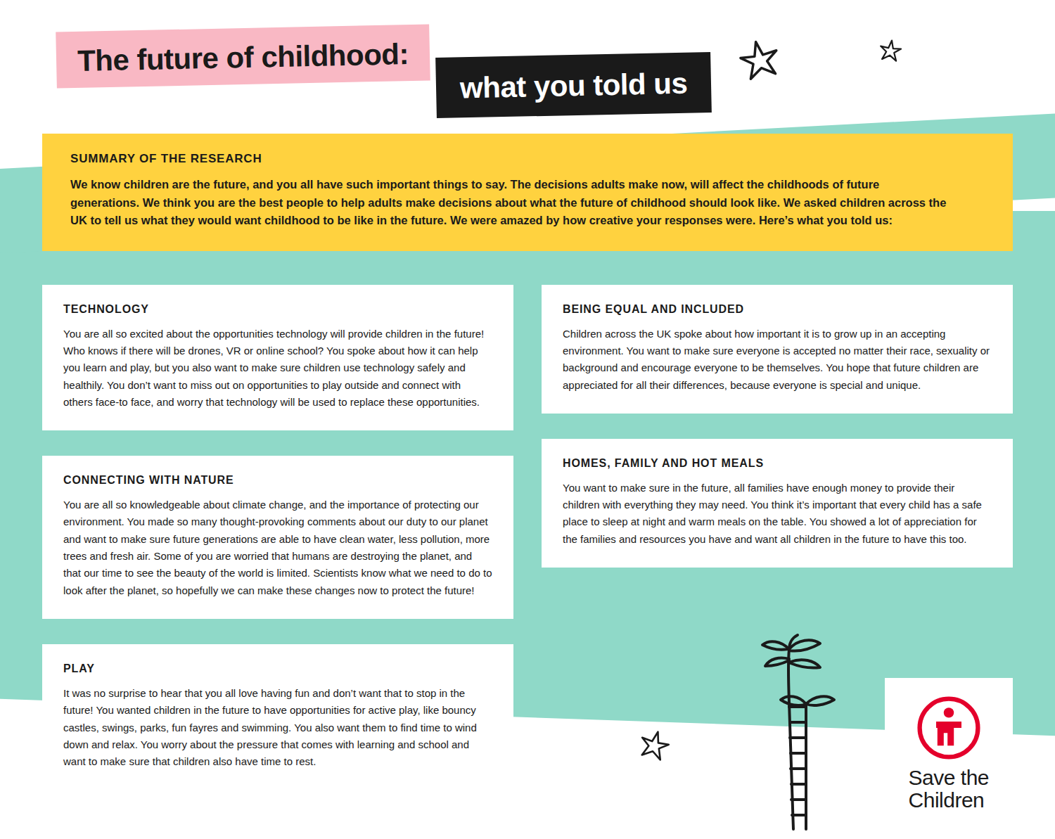The future of childhood:
what you told us
Summary of the research
We know children are the future, and you all have such important things to say. The decisions adults make now, will affect the childhoods of future generations. We think you are the best people to help adults make decisions about what the future of childhood should look like. We asked children across the UK to tell us what they would want childhood to be like in the future. We were amazed by how creative your responses were. Here’s what you told us:
Technology
You are all so excited about the opportunities technology will provide children in the future! Who knows if there will be drones, VR or online school? You spoke about how it can help you learn and play, but you also want to make sure children use technology safely and healthily. You don’t want to miss out on opportunities to play outside and connect with others face-to face, and worry that technology will be used to replace these opportunities.
Connecting with nature
You are all so knowledgeable about climate change, and the importance of protecting our environment. You made so many thought-provoking comments about our duty to our planet and want to make sure future generations are able to have clean water, less pollution, more trees and fresh air. Some of you are worried that humans are destroying the planet, and that our time to see the beauty of the world is limited. Scientists know what we need to do to look after the planet, so hopefully we can make these changes now to protect the future!
Play
It was no surprise to hear that you all love having fun and don’t want that to stop in the future! You wanted children in the future to have opportunities for active play, like bouncy castles, swings, parks, fun fayres and swimming. You also want them to find time to wind down and relax. You worry about the pressure that comes with learning and school and want to make sure that children also have time to rest.
Being equal and included
Children across the UK spoke about how important it is to grow up in an accepting environment. You want to make sure everyone is accepted no matter their race, sexuality or background and encourage everyone to be themselves. You hope that future children are appreciated for all their differences, because everyone is special and unique.
Homes, family and hot meals
You want to make sure in the future, all families have enough money to provide their children with everything they may need. You think it’s important that every child has a safe place to sleep at night and warm meals on the table. You showed a lot of appreciation for the families and resources you have and want all children in the future to have this too.
Save the
Children